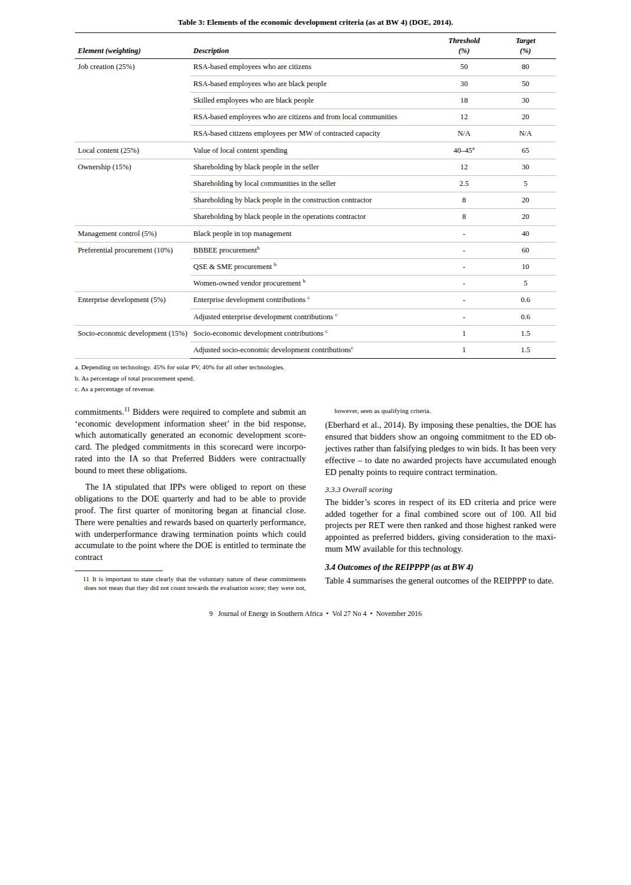Table 3: Elements of the economic development criteria (as at BW 4) (DOE, 2014).
| Element (weighting) | Description | Threshold (%) | Target (%) |
| --- | --- | --- | --- |
| Job creation (25%) | RSA-based employees who are citizens | 50 | 80 |
| RSA-based employees who are black people | 30 | 50 |
| Skilled employees who are black people | 18 | 30 |
| RSA-based employees who are citizens and from local communities | 12 | 20 |
| RSA-based citizens employees per MW of contracted capacity | N/A | N/A |
| Local content (25%) | Value of local content spending | 40–45 a | 65 |
| Ownership (15%) | Shareholding by black people in the seller | 12 | 30 |
| Shareholding by local communities in the seller | 2.5 | 5 |
| Shareholding by black people in the construction contractor | 8 | 20 |
| Shareholding by black people in the operations contractor | 8 | 20 |
| Management control (5%) | Black people in top management | - | 40 |
| Preferential procurement (10%) | BBBEE procurement b | - | 60 |
| QSE & SME procurement b | - | 10 |
| Women-owned vendor procurement b | - | 5 |
| Enterprise development (5%) | Enterprise development contributions c | - | 0.6 |
| Adjusted enterprise development contributions c | - | 0.6 |
| Socio-economic development (15%) | Socio-economic development contributions c | 1 | 1.5 |
| Adjusted socio-economic development contributions c | 1 | 1.5 |
a. Depending on technology. 45% for solar PV, 40% for all other technologies.
b. As percentage of total procurement spend.
c. As a percentage of revenue.
commitments.11 Bidders were required to complete and submit an ‘economic development information sheet’ in the bid response, which automatically generated an economic development scorecard. The pledged commitments in this scorecard were incorporated into the IA so that Preferred Bidders were contractually bound to meet these obligations.
The IA stipulated that IPPs were obliged to report on these obligations to the DOE quarterly and had to be able to provide proof. The first quarter of monitoring began at financial close. There were penalties and rewards based on quarterly performance, with underperformance drawing termination points which could accumulate to the point where the DOE is entitled to terminate the contract
11 It is important to state clearly that the voluntary nature of these commitments does not mean that they did not count towards the evaluation score; they were not, however, seen as qualifying criteria.
(Eberhard et al., 2014). By imposing these penalties, the DOE has ensured that bidders show an ongoing commitment to the ED objectives rather than falsifying pledges to win bids. It has been very effective – to date no awarded projects have accumulated enough ED penalty points to require contract termination.
3.3.3 Overall scoring
The bidder’s scores in respect of its ED criteria and price were added together for a final combined score out of 100. All bid projects per RET were then ranked and those highest ranked were appointed as preferred bidders, giving consideration to the maximum MW available for this technology.
3.4 Outcomes of the REIPPPP (as at BW 4)
Table 4 summarises the general outcomes of the REIPPPP to date.
9 Journal of Energy in Southern Africa • Vol 27 No 4 • November 2016